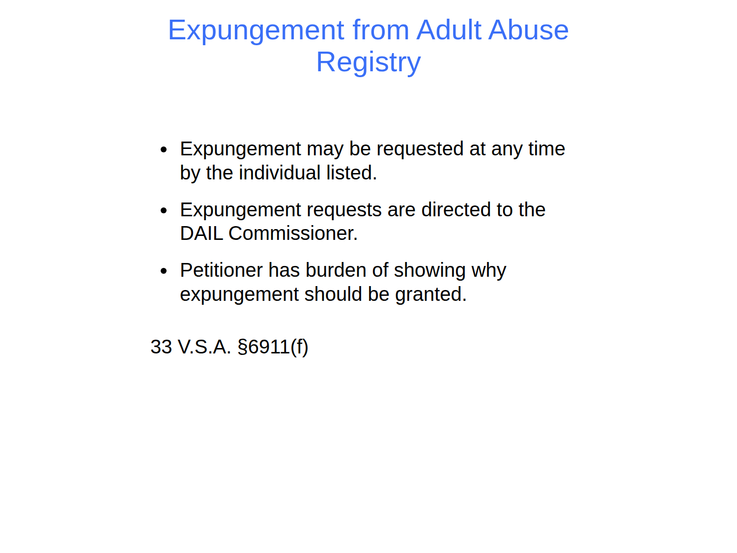Expungement from Adult Abuse Registry
Expungement may be requested at any time by the individual listed.
Expungement requests are directed to the DAIL Commissioner.
Petitioner has burden of showing why expungement should be granted.
33 V.S.A. §6911(f)